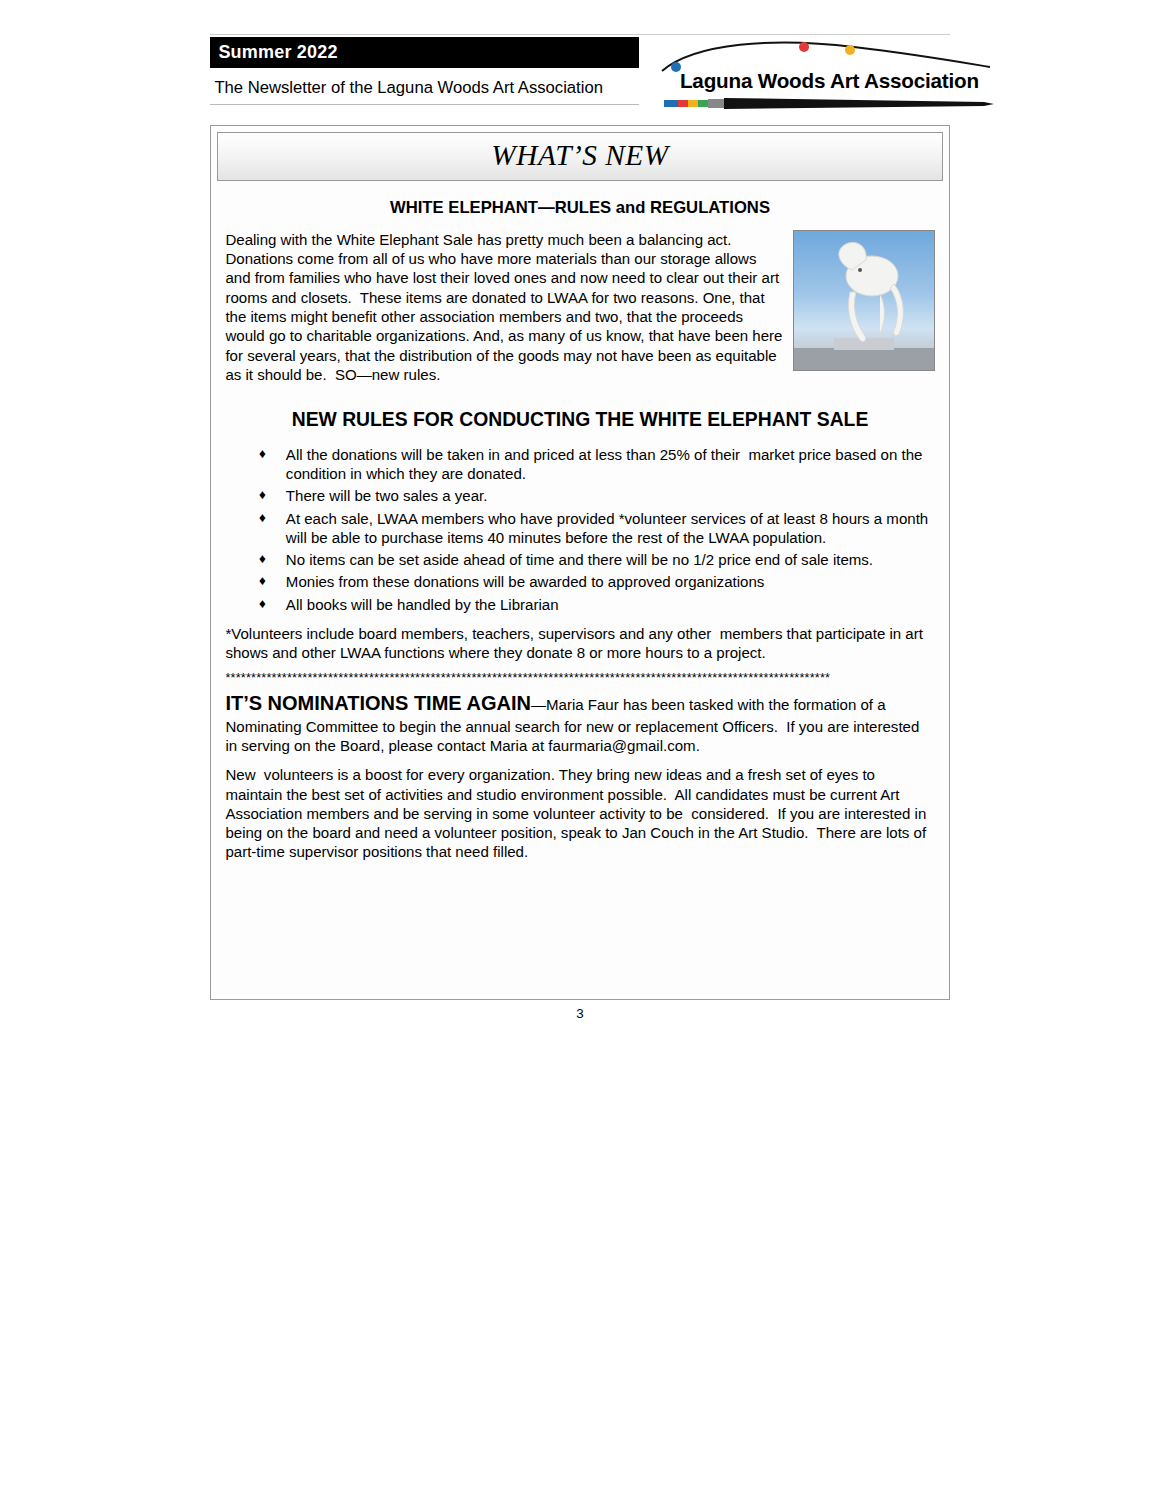Summer 2022
The Newsletter of the Laguna Woods Art Association
Laguna Woods Art Association
WHAT’S NEW
WHITE ELEPHANT—RULES and REGULATIONS
Dealing with the White Elephant Sale has pretty much been a balancing act. Donations come from all of us who have more materials than our storage allows and from families who have lost their loved ones and now need to clear out their art rooms and closets. These items are donated to LWAA for two reasons. One, that the items might benefit other association members and two, that the proceeds would go to charitable organizations. And, as many of us know, that have been here for several years, that the distribution of the goods may not have been as equitable as it should be. SO—new rules.
NEW RULES FOR CONDUCTING THE WHITE ELEPHANT SALE
All the donations will be taken in and priced at less than 25% of their market price based on the condition in which they are donated.
There will be two sales a year.
At each sale, LWAA members who have provided *volunteer services of at least 8 hours a month will be able to purchase items 40 minutes before the rest of the LWAA population.
No items can be set aside ahead of time and there will be no 1/2 price end of sale items.
Monies from these donations will be awarded to approved organizations
All books will be handled by the Librarian
*Volunteers include board members, teachers, supervisors and any other members that participate in art shows and other LWAA functions where they donate 8 or more hours to a project.
**********************************************************************************************************************
IT’S NOMINATIONS TIME AGAIN—Maria Faur has been tasked with the formation of a Nominating Committee to begin the annual search for new or replacement Officers. If you are interested in serving on the Board, please contact Maria at faurmaria@gmail.com.
New volunteers is a boost for every organization. They bring new ideas and a fresh set of eyes to maintain the best set of activities and studio environment possible. All candidates must be current Art Association members and be serving in some volunteer activity to be considered. If you are interested in being on the board and need a volunteer position, speak to Jan Couch in the Art Studio. There are lots of part-time supervisor positions that need filled.
3